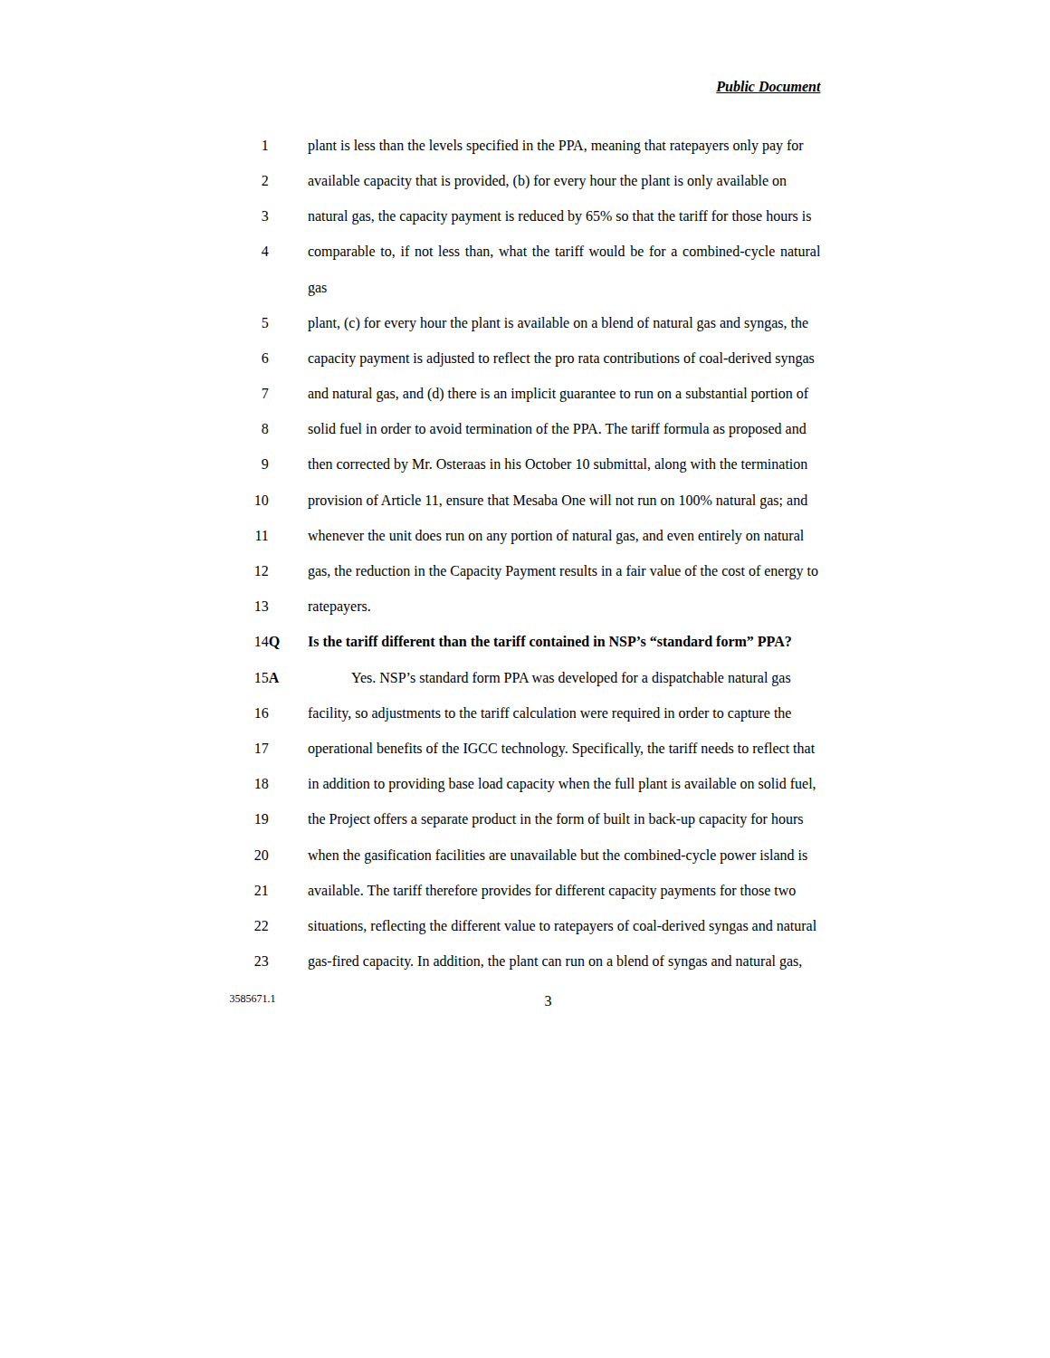Public Document
| 1 | | plant is less than the levels specified in the PPA, meaning that ratepayers only pay for |
| 2 | | available capacity that is provided, (b) for every hour the plant is only available on |
| 3 | | natural gas, the capacity payment is reduced by 65% so that the tariff for those hours is |
| 4 | | comparable to, if not less than, what the tariff would be for a combined-cycle natural gas |
| 5 | | plant, (c) for every hour the plant is available on a blend of natural gas and syngas, the |
| 6 | | capacity payment is adjusted to reflect the pro rata contributions of coal-derived syngas |
| 7 | | and natural gas, and (d) there is an implicit guarantee to run on a substantial portion of |
| 8 | | solid fuel in order to avoid termination of the PPA. The tariff formula as proposed and |
| 9 | | then corrected by Mr. Osteraas in his October 10 submittal, along with the termination |
| 10 | | provision of Article 11, ensure that Mesaba One will not run on 100% natural gas; and |
| 11 | | whenever the unit does run on any portion of natural gas, and even entirely on natural |
| 12 | | gas, the reduction in the Capacity Payment results in a fair value of the cost of energy to |
| 13 | | ratepayers. |
| 14 | Q | Is the tariff different than the tariff contained in NSP’s “standard form” PPA? |
| 15 | A | Yes. NSP’s standard form PPA was developed for a dispatchable natural gas |
| 16 | | facility, so adjustments to the tariff calculation were required in order to capture the |
| 17 | | operational benefits of the IGCC technology. Specifically, the tariff needs to reflect that |
| 18 | | in addition to providing base load capacity when the full plant is available on solid fuel, |
| 19 | | the Project offers a separate product in the form of built in back-up capacity for hours |
| 20 | | when the gasification facilities are unavailable but the combined-cycle power island is |
| 21 | | available. The tariff therefore provides for different capacity payments for those two |
| 22 | | situations, reflecting the different value to ratepayers of coal-derived syngas and natural |
| 23 | | gas-fired capacity. In addition, the plant can run on a blend of syngas and natural gas, |
3585671.1
3